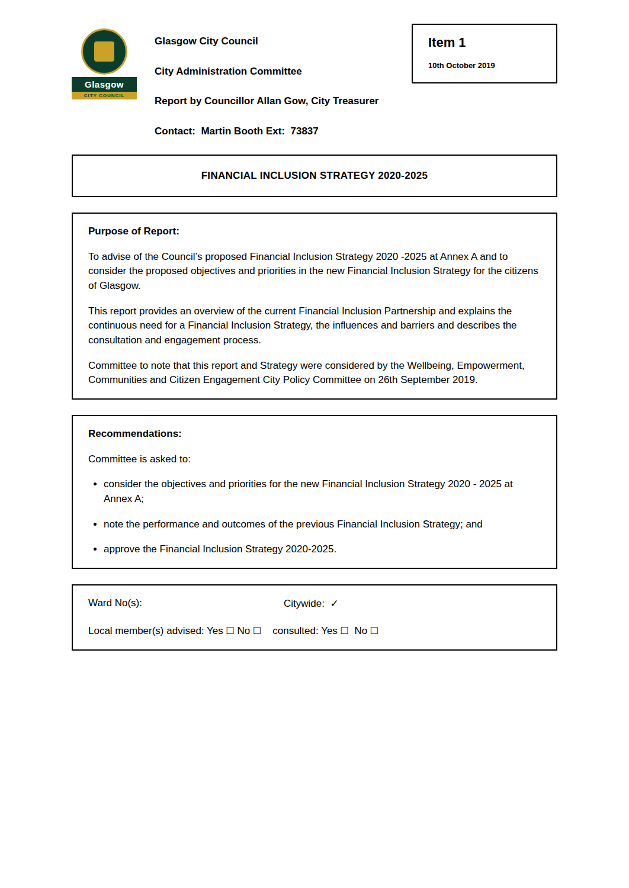Item 1
10th October 2019
Glasgow
CITY COUNCIL
Glasgow City Council
City Administration Committee
Report by Councillor Allan Gow, City Treasurer
Contact: Martin Booth Ext: 73837
FINANCIAL INCLUSION STRATEGY 2020-2025
Purpose of Report:
To advise of the Council’s proposed Financial Inclusion Strategy 2020 -2025 at Annex A and to consider the proposed objectives and priorities in the new Financial Inclusion Strategy for the citizens of Glasgow.
This report provides an overview of the current Financial Inclusion Partnership and explains the continuous need for a Financial Inclusion Strategy, the influences and barriers and describes the consultation and engagement process.
Committee to note that this report and Strategy were considered by the Wellbeing, Empowerment, Communities and Citizen Engagement City Policy Committee on 26th September 2019.
Recommendations:
Committee is asked to:
consider the objectives and priorities for the new Financial Inclusion Strategy 2020 - 2025 at Annex A;
note the performance and outcomes of the previous Financial Inclusion Strategy; and
approve the Financial Inclusion Strategy 2020-2025.
Ward No(s): Citywide: ✓
Local member(s) advised: Yes ☐ No ☐ consulted: Yes ☐ No ☐